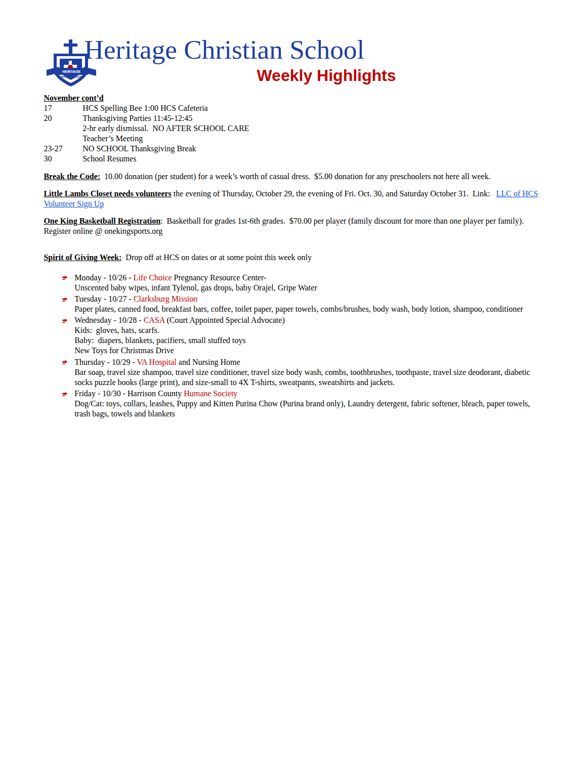HERITAGE CHRISTIAN SCHOOL
Heritage Christian School
Weekly Highlights
November cont’d
| 17 | HCS Spelling Bee 1:00 HCS Cafeteria |
| 20 | Thanksgiving Parties 11:45-12:45 2-hr early dismissal. NO AFTER SCHOOL CARE Teacher’s Meeting |
| 23-27 | NO SCHOOL Thanksgiving Break |
| 30 | School Resumes |
Break the Code: 10.00 donation (per student) for a week’s worth of casual dress. $5.00 donation for any preschoolers not here all week.
Little Lambs Closet needs volunteers the evening of Thursday, October 29, the evening of Fri. Oct. 30, and Saturday October 31. Link: LLC of HCS Volunteer Sign Up
One King Basketball Registration: Basketball for grades 1st-6th grades. $70.00 per player (family discount for more than one player per family). Register online @ onekingsports.org
Spirit of Giving Week: Drop off at HCS on dates or at some point this week only
Monday - 10/26 - Life Choice Pregnancy Resource Center- Unscented baby wipes, infant Tylenol, gas drops, baby Orajel, Gripe Water
Tuesday - 10/27 - Clarksburg Mission Paper plates, canned food, breakfast bars, coffee, toilet paper, paper towels, combs/brushes, body wash, body lotion, shampoo, conditioner
Wednesday - 10/28 - CASA (Court Appointed Special Advocate) Kids: gloves, hats, scarfs. Baby: diapers, blankets, pacifiers, small stuffed toys New Toys for Christmas Drive
Thursday - 10/29 - VA Hospital and Nursing Home Bar soap, travel size shampoo, travel size conditioner, travel size body wash, combs, toothbrushes, toothpaste, travel size deodorant, diabetic socks puzzle books (large print), and size-small to 4X T-shirts, sweatpants, sweatshirts and jackets.
Friday - 10/30 - Harrison County Humane Society Dog/Cat: toys, collars, leashes, Puppy and Kitten Purina Chow (Purina brand only), Laundry detergent, fabric softener, bleach, paper towels, trash bags, towels and blankets